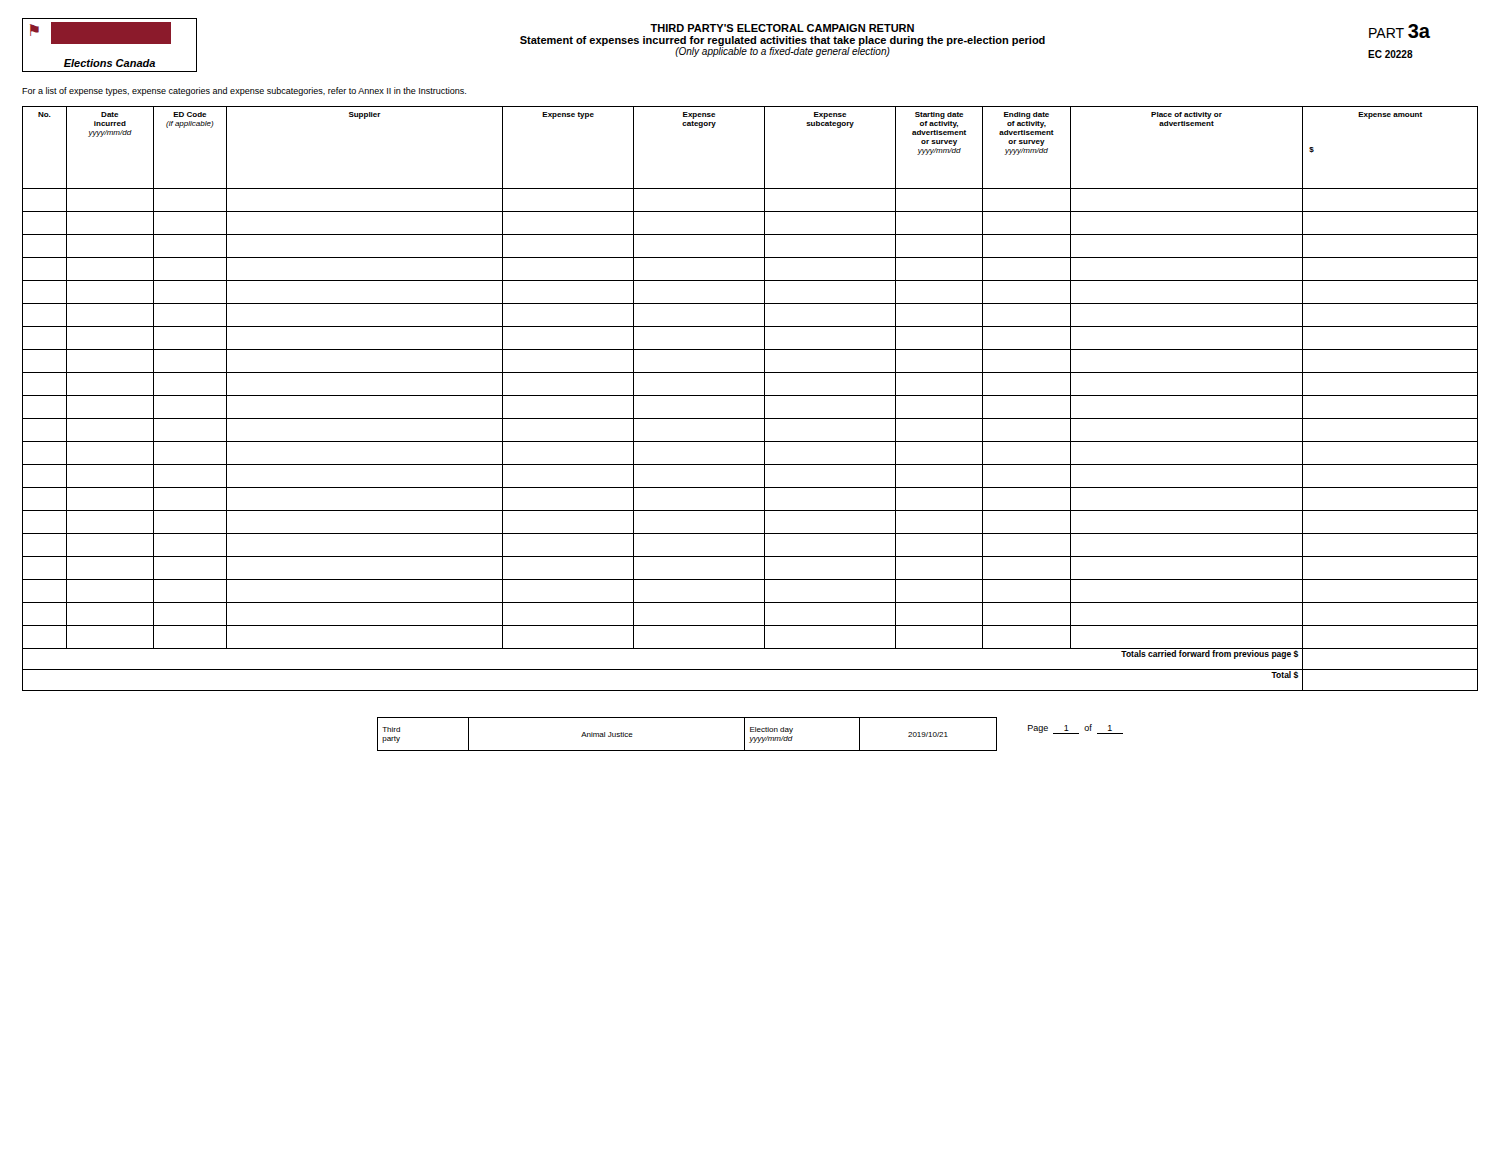⚑
Elections Canada
THIRD PARTY'S ELECTORAL CAMPAIGN RETURN
Statement of expenses incurred for regulated activities that take place during the pre-election period
(Only applicable to a fixed-date general election)
PART 3a
EC 20228
For a list of expense types, expense categories and expense subcategories, refer to Annex II in the Instructions.
| No. | Date incurred yyyy/mm/dd | ED Code (if applicable) | Supplier | Expense type | Expense category | Expense subcategory | Starting date of activity, advertisement or survey yyyy/mm/dd | Ending date of activity, advertisement or survey yyyy/mm/dd | Place of activity or advertisement | Expense amount $ |
| --- | --- | --- | --- | --- | --- | --- | --- | --- | --- | --- |
| Totals carried forward from previous page $ | |
| Total $ | |
| Third party | Animal Justice | Election day yyyy/mm/dd | 2019/10/21 |
Page 1 of 1